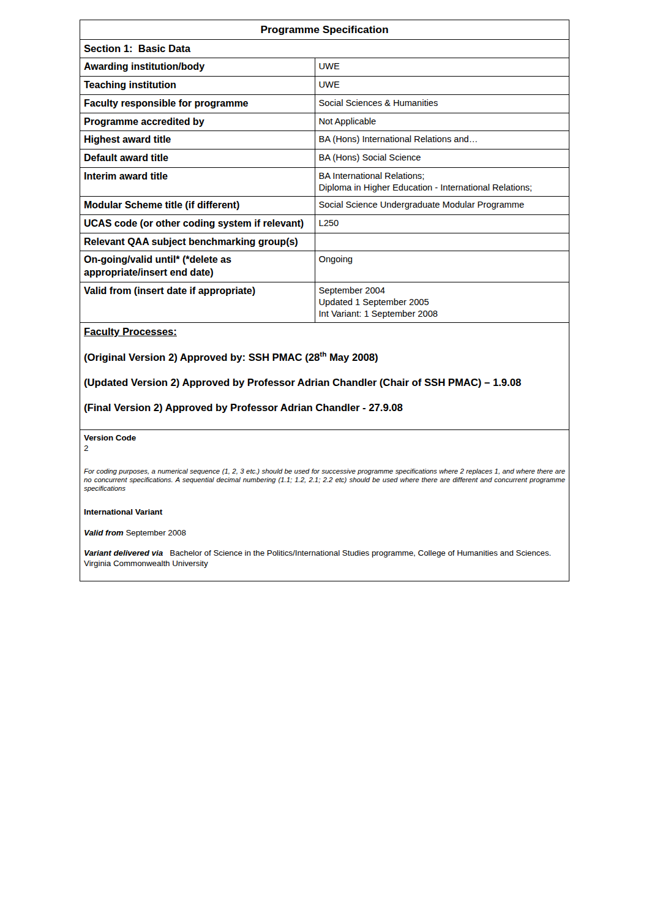| Programme Specification |
| Section 1: Basic Data |
| Awarding institution/body | UWE |
| Teaching institution | UWE |
| Faculty responsible for programme | Social Sciences & Humanities |
| Programme accredited by | Not Applicable |
| Highest award title | BA (Hons) International Relations and… |
| Default award title | BA (Hons) Social Science |
| Interim award title | BA International Relations; Diploma in Higher Education - International Relations; |
| Modular Scheme title (if different) | Social Science Undergraduate Modular Programme |
| UCAS code (or other coding system if relevant) | L250 |
| Relevant QAA subject benchmarking group(s) | |
| On-going/valid until* (*delete as appropriate/insert end date) | Ongoing |
| Valid from (insert date if appropriate) | September 2004 Updated 1 September 2005 Int Variant: 1 September 2008 |
| Faculty Processes: (Original Version 2) Approved by: SSH PMAC (28 th May 2008) (Updated Version 2) Approved by Professor Adrian Chandler (Chair of SSH PMAC) – 1.9.08 (Final Version 2) Approved by Professor Adrian Chandler - 27.9.08 |
| Version Code 2 For coding purposes, a numerical sequence (1, 2, 3 etc.) should be used for successive programme specifications where 2 replaces 1, and where there are no concurrent specifications. A sequential decimal numbering (1.1; 1.2, 2.1; 2.2 etc) should be used where there are different and concurrent programme specifications International Variant Valid from September 2008 Variant delivered via Bachelor of Science in the Politics/International Studies programme, College of Humanities and Sciences. Virginia Commonwealth University |